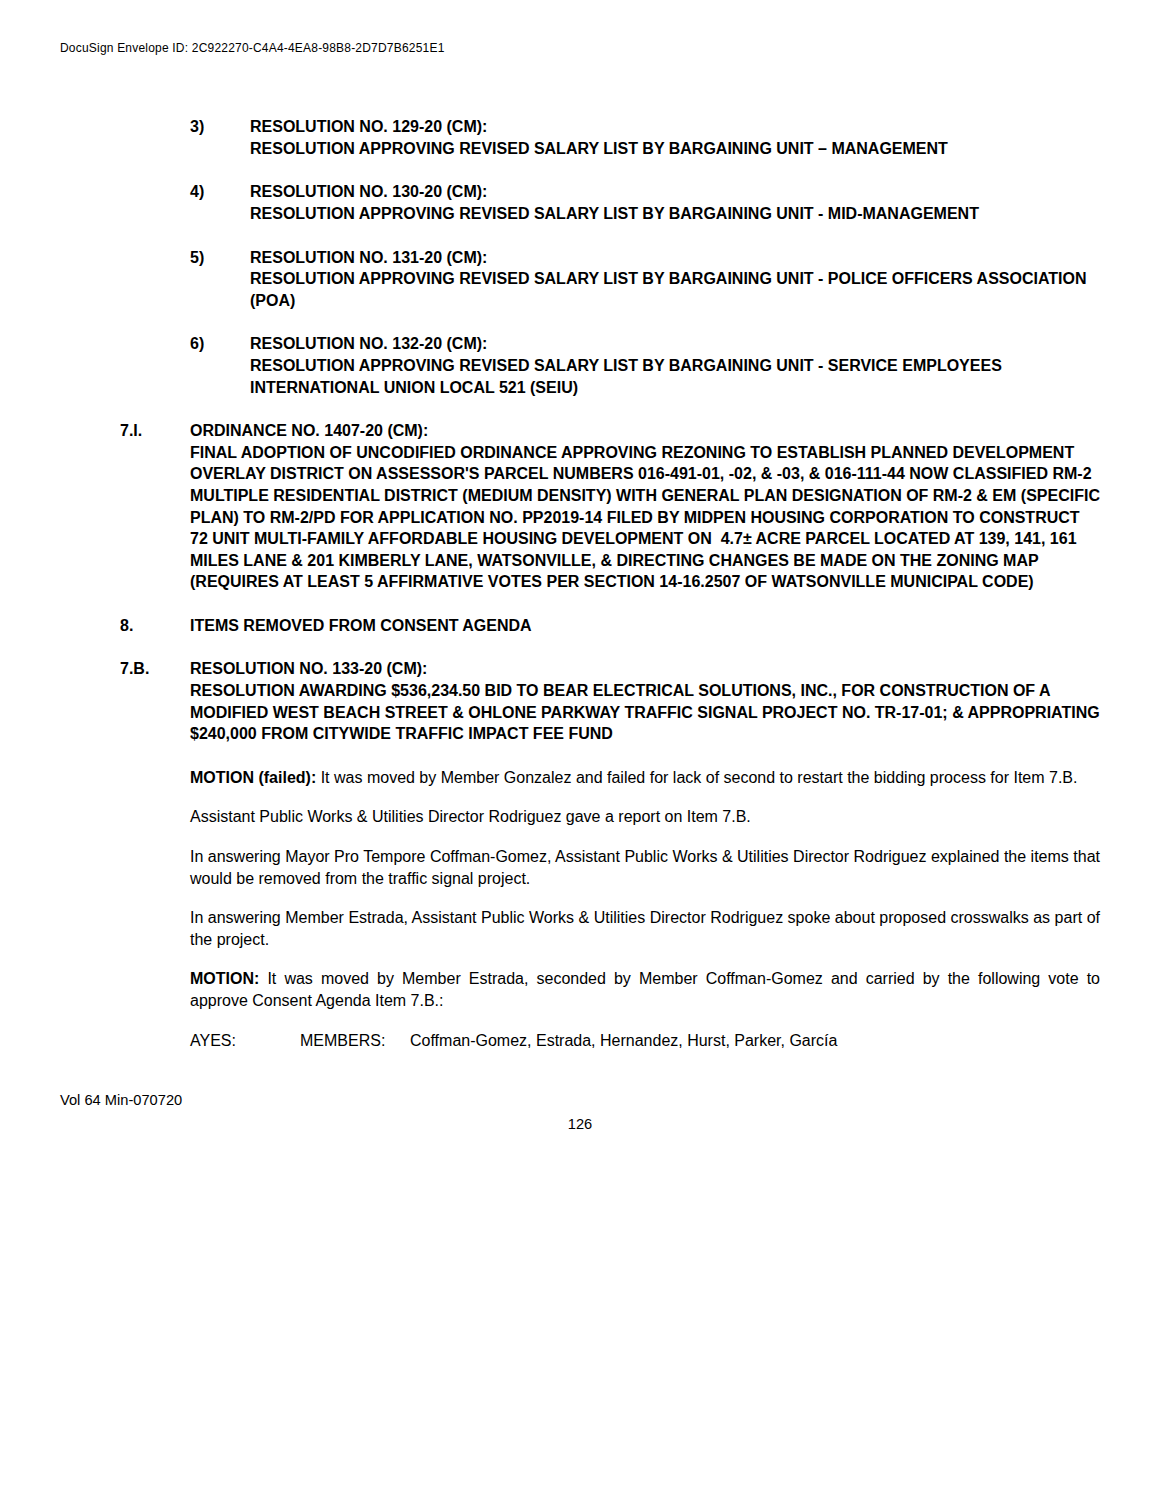DocuSign Envelope ID: 2C922270-C4A4-4EA8-98B8-2D7D7B6251E1
3)
RESOLUTION NO. 129-20 (CM):
RESOLUTION APPROVING REVISED SALARY LIST BY BARGAINING UNIT – MANAGEMENT
4)
RESOLUTION NO. 130-20 (CM):
RESOLUTION APPROVING REVISED SALARY LIST BY BARGAINING UNIT - MID-MANAGEMENT
5)
RESOLUTION NO. 131-20 (CM):
RESOLUTION APPROVING REVISED SALARY LIST BY BARGAINING UNIT - POLICE OFFICERS ASSOCIATION (POA)
6)
RESOLUTION NO. 132-20 (CM):
RESOLUTION APPROVING REVISED SALARY LIST BY BARGAINING UNIT - SERVICE EMPLOYEES INTERNATIONAL UNION LOCAL 521 (SEIU)
7.I.
ORDINANCE NO. 1407-20 (CM):
FINAL ADOPTION OF UNCODIFIED ORDINANCE APPROVING REZONING TO ESTABLISH PLANNED DEVELOPMENT OVERLAY DISTRICT ON ASSESSOR'S PARCEL NUMBERS 016-491-01, -02, & -03, & 016-111-44 NOW CLASSIFIED RM-2 MULTIPLE RESIDENTIAL DISTRICT (MEDIUM DENSITY) WITH GENERAL PLAN DESIGNATION OF RM-2 & EM (SPECIFIC PLAN) TO RM-2/PD FOR APPLICATION NO. PP2019-14 FILED BY MIDPEN HOUSING CORPORATION TO CONSTRUCT 72 UNIT MULTI-FAMILY AFFORDABLE HOUSING DEVELOPMENT ON 4.7± ACRE PARCEL LOCATED AT 139, 141, 161 MILES LANE & 201 KIMBERLY LANE, WATSONVILLE, & DIRECTING CHANGES BE MADE ON THE ZONING MAP (REQUIRES AT LEAST 5 AFFIRMATIVE VOTES PER SECTION 14-16.2507 OF WATSONVILLE MUNICIPAL CODE)
8.
ITEMS REMOVED FROM CONSENT AGENDA
7.B.
RESOLUTION NO. 133-20 (CM):
RESOLUTION AWARDING $536,234.50 BID TO BEAR ELECTRICAL SOLUTIONS, INC., FOR CONSTRUCTION OF A MODIFIED WEST BEACH STREET & OHLONE PARKWAY TRAFFIC SIGNAL PROJECT NO. TR-17-01; & APPROPRIATING $240,000 FROM CITYWIDE TRAFFIC IMPACT FEE FUND
MOTION (failed): It was moved by Member Gonzalez and failed for lack of second to restart the bidding process for Item 7.B.
Assistant Public Works & Utilities Director Rodriguez gave a report on Item 7.B.
In answering Mayor Pro Tempore Coffman-Gomez, Assistant Public Works & Utilities Director Rodriguez explained the items that would be removed from the traffic signal project.
In answering Member Estrada, Assistant Public Works & Utilities Director Rodriguez spoke about proposed crosswalks as part of the project.
MOTION: It was moved by Member Estrada, seconded by Member Coffman-Gomez and carried by the following vote to approve Consent Agenda Item 7.B.:
AYES:
MEMBERS:
Coffman-Gomez, Estrada, Hernandez, Hurst, Parker, García
Vol 64 Min-070720
126